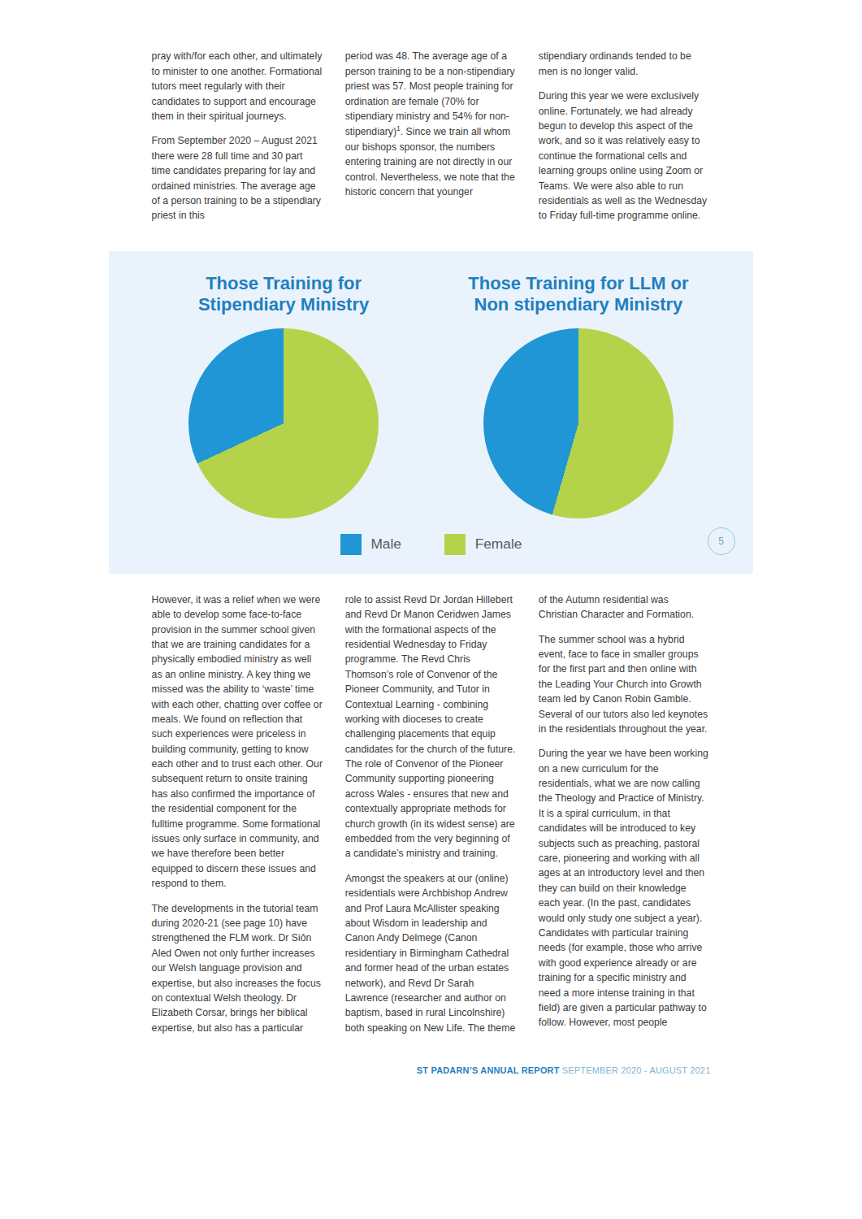pray with/for each other, and ultimately to minister to one another. Formational tutors meet regularly with their candidates to support and encourage them in their spiritual journeys.
From September 2020 – August 2021 there were 28 full time and 30 part time candidates preparing for lay and ordained ministries. The average age of a person training to be a stipendiary priest in this
period was 48. The average age of a person training to be a non-stipendiary priest was 57. Most people training for ordination are female (70% for stipendiary ministry and 54% for non-stipendiary)1. Since we train all whom our bishops sponsor, the numbers entering training are not directly in our control. Nevertheless, we note that the historic concern that younger
stipendiary ordinands tended to be men is no longer valid.
During this year we were exclusively online. Fortunately, we had already begun to develop this aspect of the work, and so it was relatively easy to continue the formational cells and learning groups online using Zoom or Teams. We were also able to run residentials as well as the Wednesday to Friday full-time programme online.
Those Training for
Stipendiary Ministry
Those Training for LLM or
Non stipendiary Ministry
Male
Female
5
However, it was a relief when we were able to develop some face-to-face provision in the summer school given that we are training candidates for a physically embodied ministry as well as an online ministry. A key thing we missed was the ability to ‘waste’ time with each other, chatting over coffee or meals. We found on reflection that such experiences were priceless in building community, getting to know each other and to trust each other. Our subsequent return to onsite training has also confirmed the importance of the residential component for the fulltime programme. Some formational issues only surface in community, and we have therefore been better equipped to discern these issues and respond to them.
The developments in the tutorial team during 2020-21 (see page 10) have strengthened the FLM work. Dr Siôn Aled Owen not only further increases our Welsh language provision and expertise, but also increases the focus on contextual Welsh theology. Dr Elizabeth Corsar, brings her biblical expertise, but also has a particular
role to assist Revd Dr Jordan Hillebert and Revd Dr Manon Ceridwen James with the formational aspects of the residential Wednesday to Friday programme. The Revd Chris Thomson’s role of Convenor of the Pioneer Community, and Tutor in Contextual Learning - combining working with dioceses to create challenging placements that equip candidates for the church of the future. The role of Convenor of the Pioneer Community supporting pioneering across Wales - ensures that new and contextually appropriate methods for church growth (in its widest sense) are embedded from the very beginning of a candidate’s ministry and training.
Amongst the speakers at our (online) residentials were Archbishop Andrew and Prof Laura McAllister speaking about Wisdom in leadership and Canon Andy Delmege (Canon residentiary in Birmingham Cathedral and former head of the urban estates network), and Revd Dr Sarah Lawrence (researcher and author on baptism, based in rural Lincolnshire) both speaking on New Life. The theme
of the Autumn residential was Christian Character and Formation.
The summer school was a hybrid event, face to face in smaller groups for the first part and then online with the Leading Your Church into Growth team led by Canon Robin Gamble. Several of our tutors also led keynotes in the residentials throughout the year.
During the year we have been working on a new curriculum for the residentials, what we are now calling the Theology and Practice of Ministry. It is a spiral curriculum, in that candidates will be introduced to key subjects such as preaching, pastoral care, pioneering and working with all ages at an introductory level and then they can build on their knowledge each year. (In the past, candidates would only study one subject a year). Candidates with particular training needs (for example, those who arrive with good experience already or are training for a specific ministry and need a more intense training in that field) are given a particular pathway to follow. However, most people
ST PADARN’S ANNUAL REPORT SEPTEMBER 2020 - AUGUST 2021